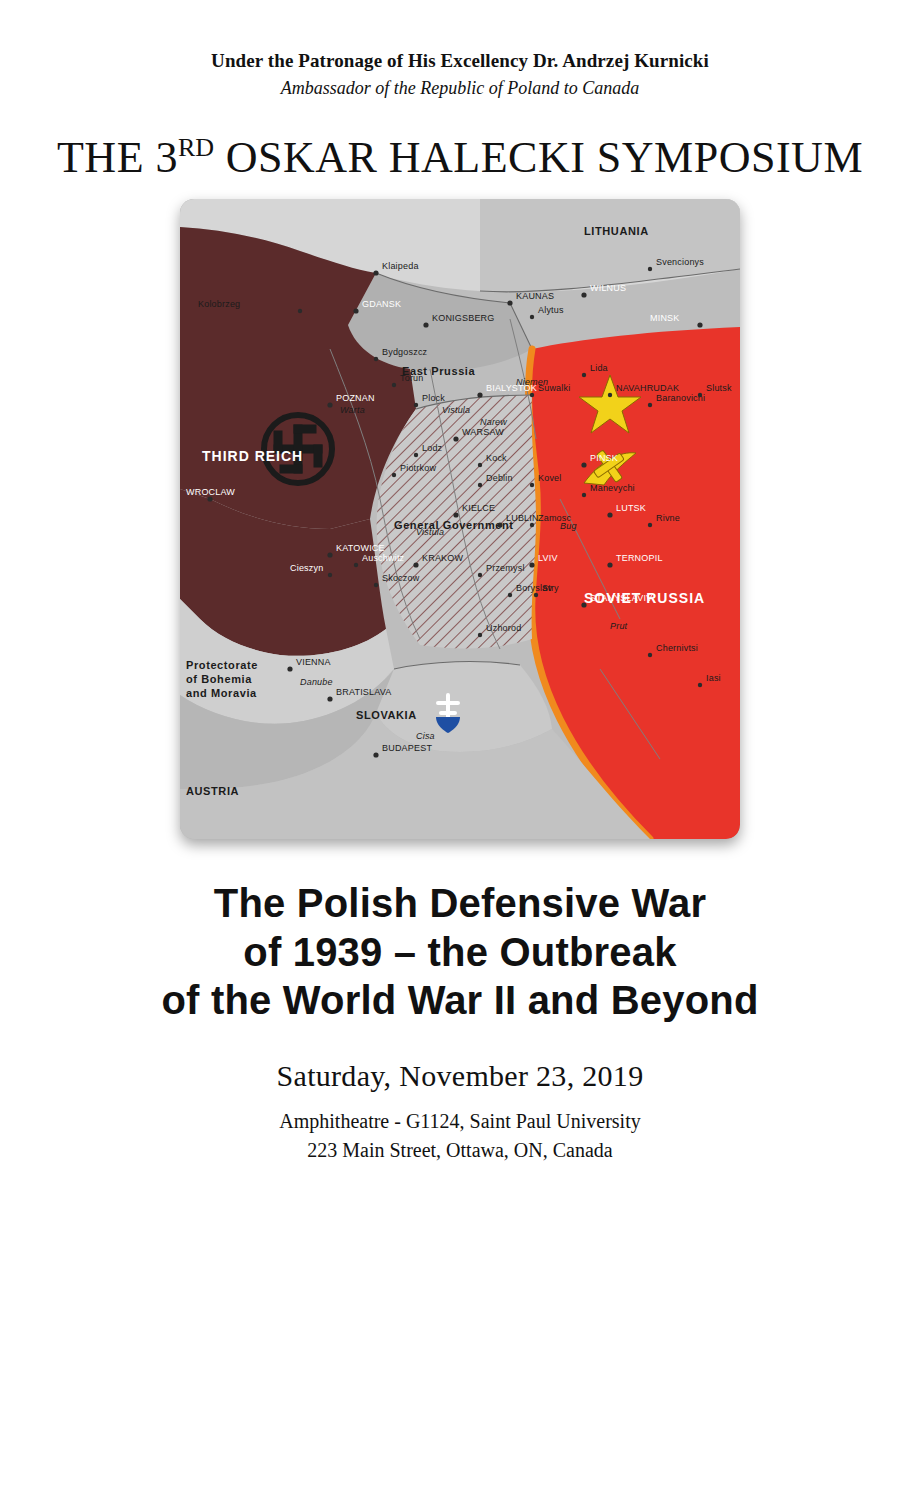Under the Patronage of His Excellency Dr. Andrzej Kurnicki
Ambassador of the Republic of Poland to Canada
The 3rd Oskar Halecki Symposium
Partition of Poland, 1939 Shaded map showing the Third Reich in dark red on the west, the General Government hatched in the centre, Soviet Russia in red on the east, with Slovakia, the Protectorate of Bohemia and Moravia, East Prussia, Lithuania and Austria in grey. THIRD REICH SOVIET RUSSIA General Government East Prussia LITHUANIA SLOVAKIA Protectorate of Bohemia and Moravia AUSTRIA Klaipeda GDANSK KONIGSBERG KAUNAS Alytus WILNUS Svencionys MINSK Kolobrzeg Bydgoszcz Torun POZNAN Plock BIALYSTOK Suwalki Lida NAVAHRUDAK Baranovichi Slutsk WARSAW Lodz Piotrkow Kock Deblin Kovel PINSK Manevychi LUTSK Rivne WROCLAW KIELCE LUBLIN Zamosc KATOWICE Auschwitz Cieszyn Skoczow KRAKOW Przemysl LVIV TERNOPIL Boryslav Stry STANYSLAVIV Uzhorod Chernivtsi Iasi VIENNA BRATISLAVA BUDAPEST Warta Vistula Niemen Narew Vistula Bug Prut Danube Cisa
The Polish Defensive War
of 1939 – the Outbreak
of the World War II and Beyond
Saturday, November 23, 2019
Amphitheatre - G1124, Saint Paul University
223 Main Street, Ottawa, ON, Canada